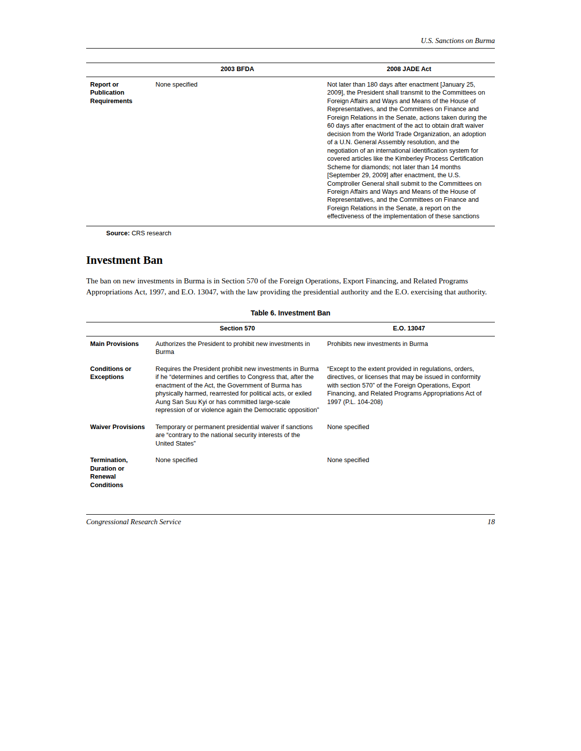U.S. Sanctions on Burma
| | 2003 BFDA | 2008 JADE Act |
| --- | --- | --- |
| Report or Publication Requirements | None specified | Not later than 180 days after enactment [January 25, 2009], the President shall transmit to the Committees on Foreign Affairs and Ways and Means of the House of Representatives, and the Committees on Finance and Foreign Relations in the Senate, actions taken during the 60 days after enactment of the act to obtain draft waiver decision from the World Trade Organization, an adoption of a U.N. General Assembly resolution, and the negotiation of an international identification system for covered articles like the Kimberley Process Certification Scheme for diamonds; not later than 14 months [September 29, 2009] after enactment, the U.S. Comptroller General shall submit to the Committees on Foreign Affairs and Ways and Means of the House of Representatives, and the Committees on Finance and Foreign Relations in the Senate, a report on the effectiveness of the implementation of these sanctions |
Source: CRS research
Investment Ban
The ban on new investments in Burma is in Section 570 of the Foreign Operations, Export Financing, and Related Programs Appropriations Act, 1997, and E.O. 13047, with the law providing the presidential authority and the E.O. exercising that authority.
Table 6. Investment Ban
| | Section 570 | E.O. 13047 |
| --- | --- | --- |
| Main Provisions | Authorizes the President to prohibit new investments in Burma | Prohibits new investments in Burma |
| Conditions or Exceptions | Requires the President prohibit new investments in Burma if he “determines and certifies to Congress that, after the enactment of the Act, the Government of Burma has physically harmed, rearrested for political acts, or exiled Aung San Suu Kyi or has committed large-scale repression of or violence again the Democratic opposition” | “Except to the extent provided in regulations, orders, directives, or licenses that may be issued in conformity with section 570” of the Foreign Operations, Export Financing, and Related Programs Appropriations Act of 1997 (P.L. 104-208) |
| Waiver Provisions | Temporary or permanent presidential waiver if sanctions are “contrary to the national security interests of the United States” | None specified |
| Termination, Duration or Renewal Conditions | None specified | None specified |
Congressional Research Service 18